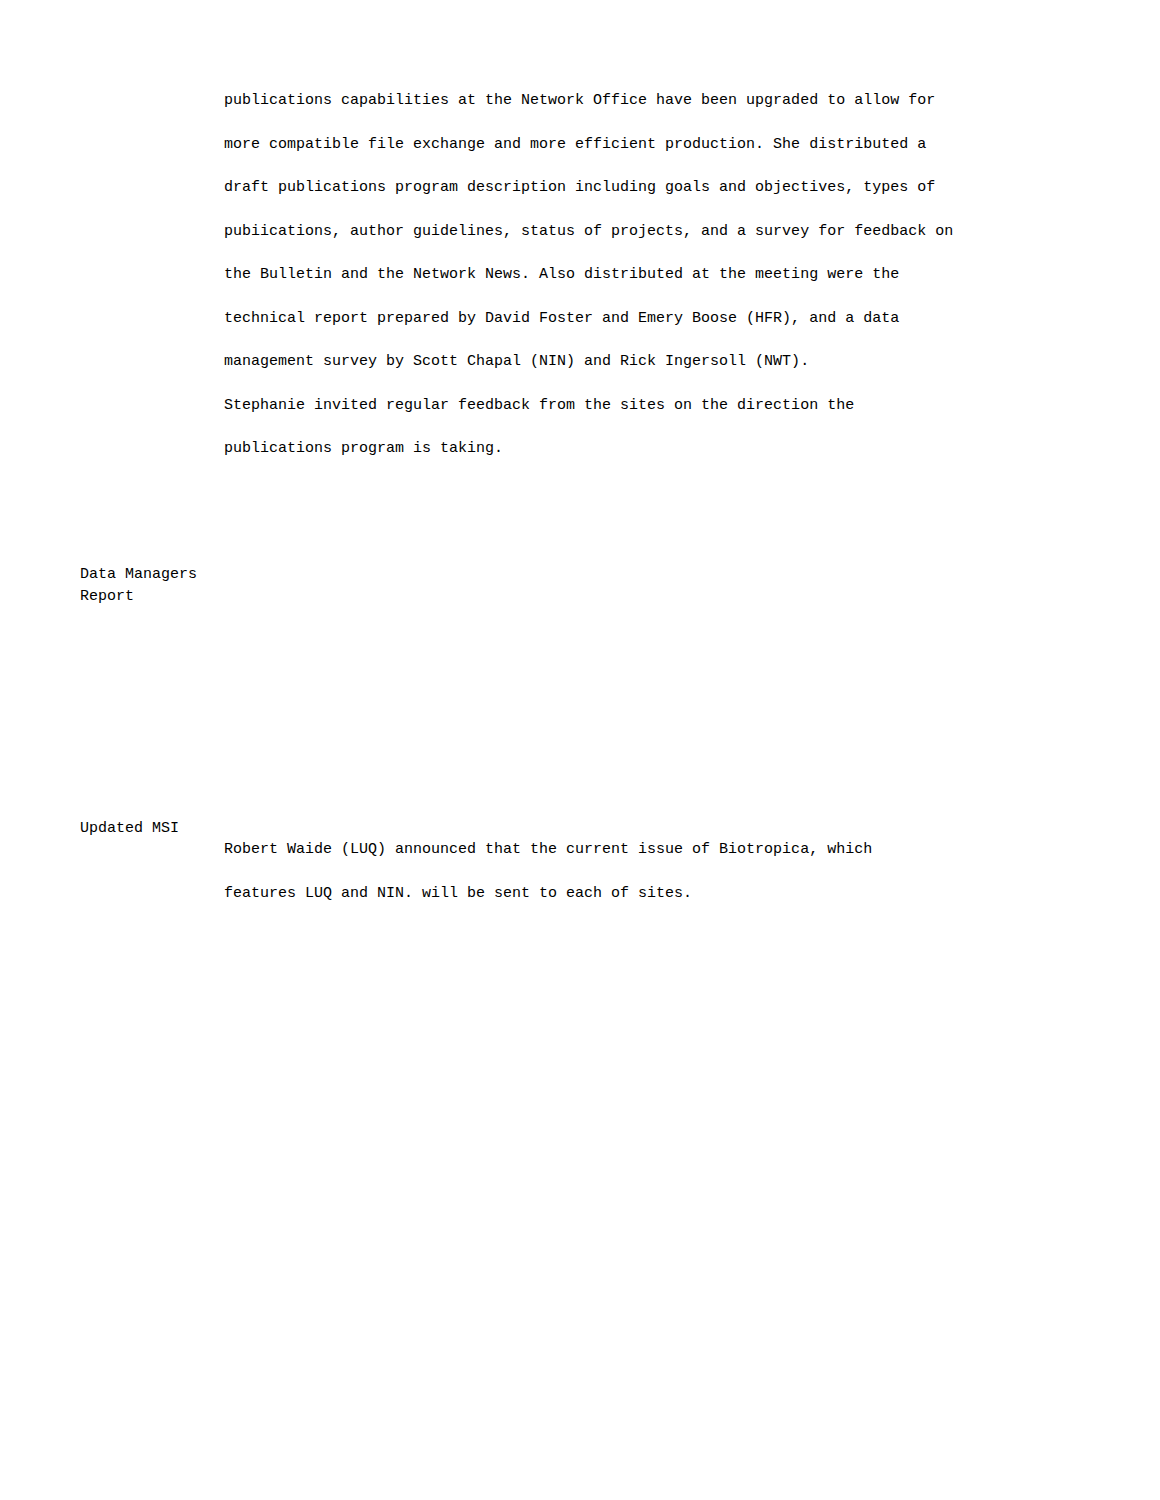publications capabilities at the Network Office have been upgraded to allow for
more compatible file exchange and more efficient production. She distributed a
draft publications program description including goals and objectives, types of
pubiications, author guidelines, status of projects, and a survey for feedback on
the Bulletin and the Network News. Also distributed at the meeting were the
technical report prepared by David Foster and Emery Boose (HFR), and a data
management survey by Scott Chapal (NIN) and Rick Ingersoll (NWT).
Stephanie invited regular feedback from the sites on the direction the
publications program is taking.
Data Managers
Report
Updated MSI
Robert Waide (LUQ) announced that the current issue of Biotropica, which
features LUQ and NIN. will be sent to each of sites.